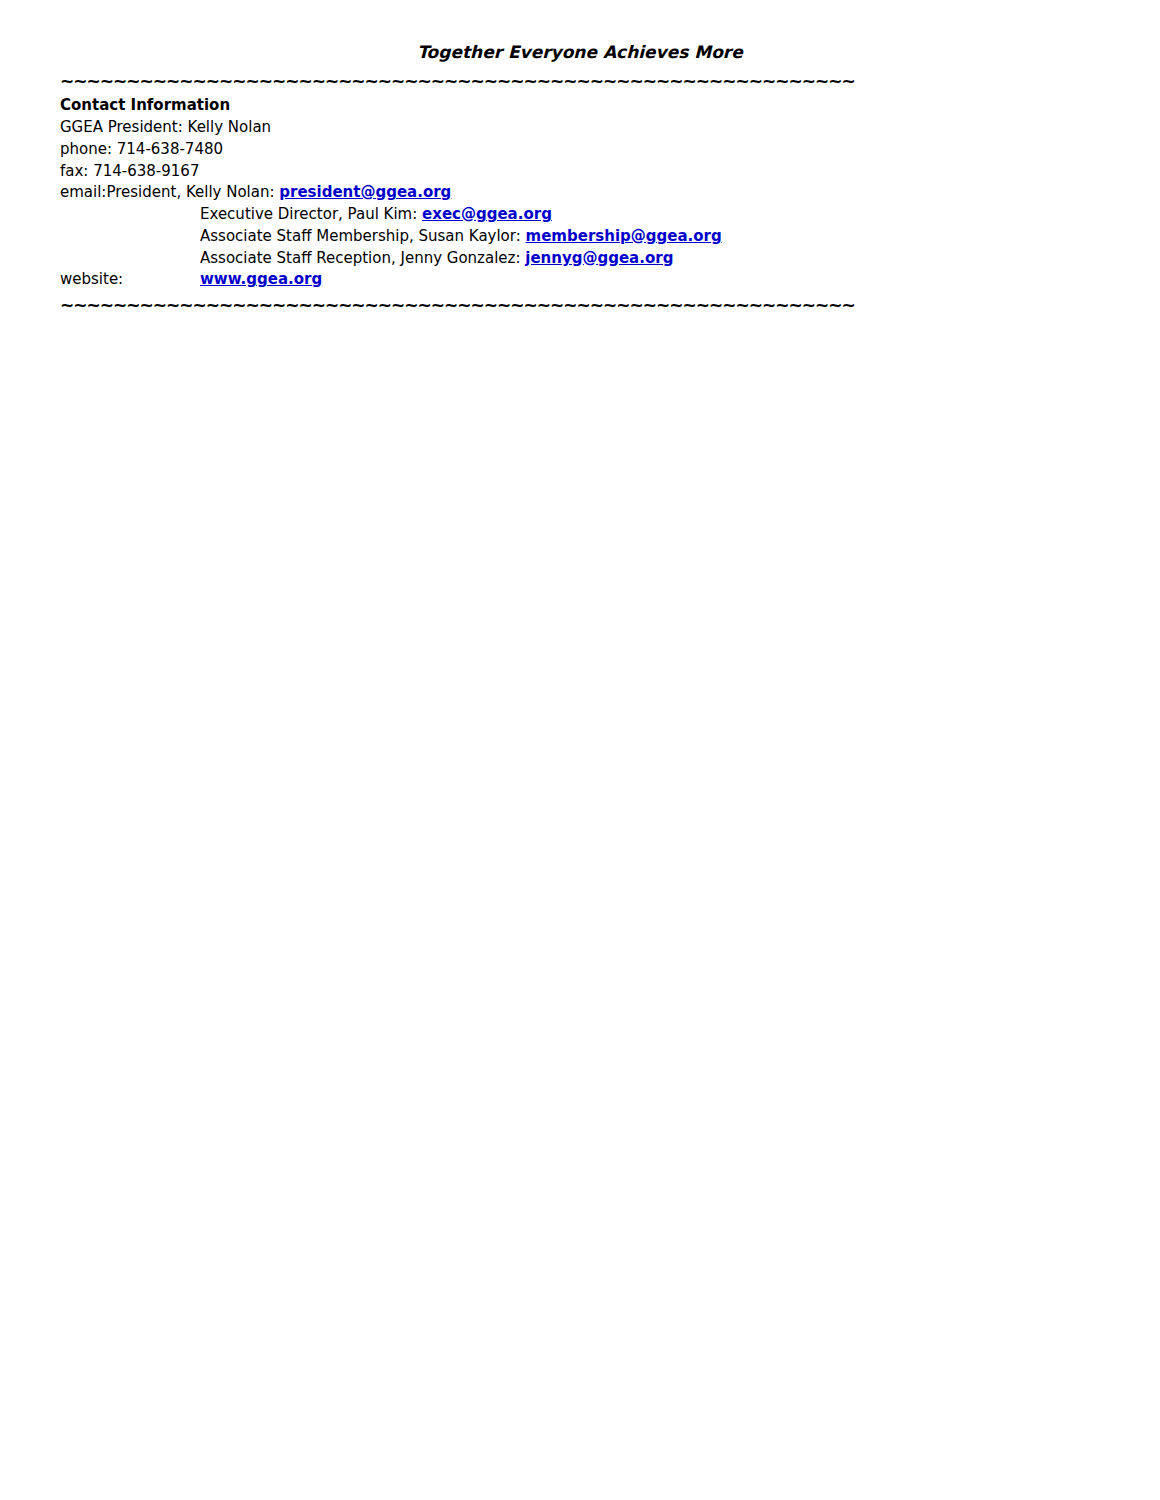Together Everyone Achieves More
~~~~~~~~~~~~~~~~~~~~~~~~~~~~~~~~~~~~~~~~~~~~~~~~~~~~~~~~~~~~
Contact Information
GGEA President: Kelly Nolan
phone: 714-638-7480
fax: 714-638-9167
email: President, Kelly Nolan: president@ggea.org
Executive Director, Paul Kim: exec@ggea.org
Associate Staff Membership, Susan Kaylor: membership@ggea.org
Associate Staff Reception, Jenny Gonzalez: jennyg@ggea.org
website: www.ggea.org
~~~~~~~~~~~~~~~~~~~~~~~~~~~~~~~~~~~~~~~~~~~~~~~~~~~~~~~~~~~~